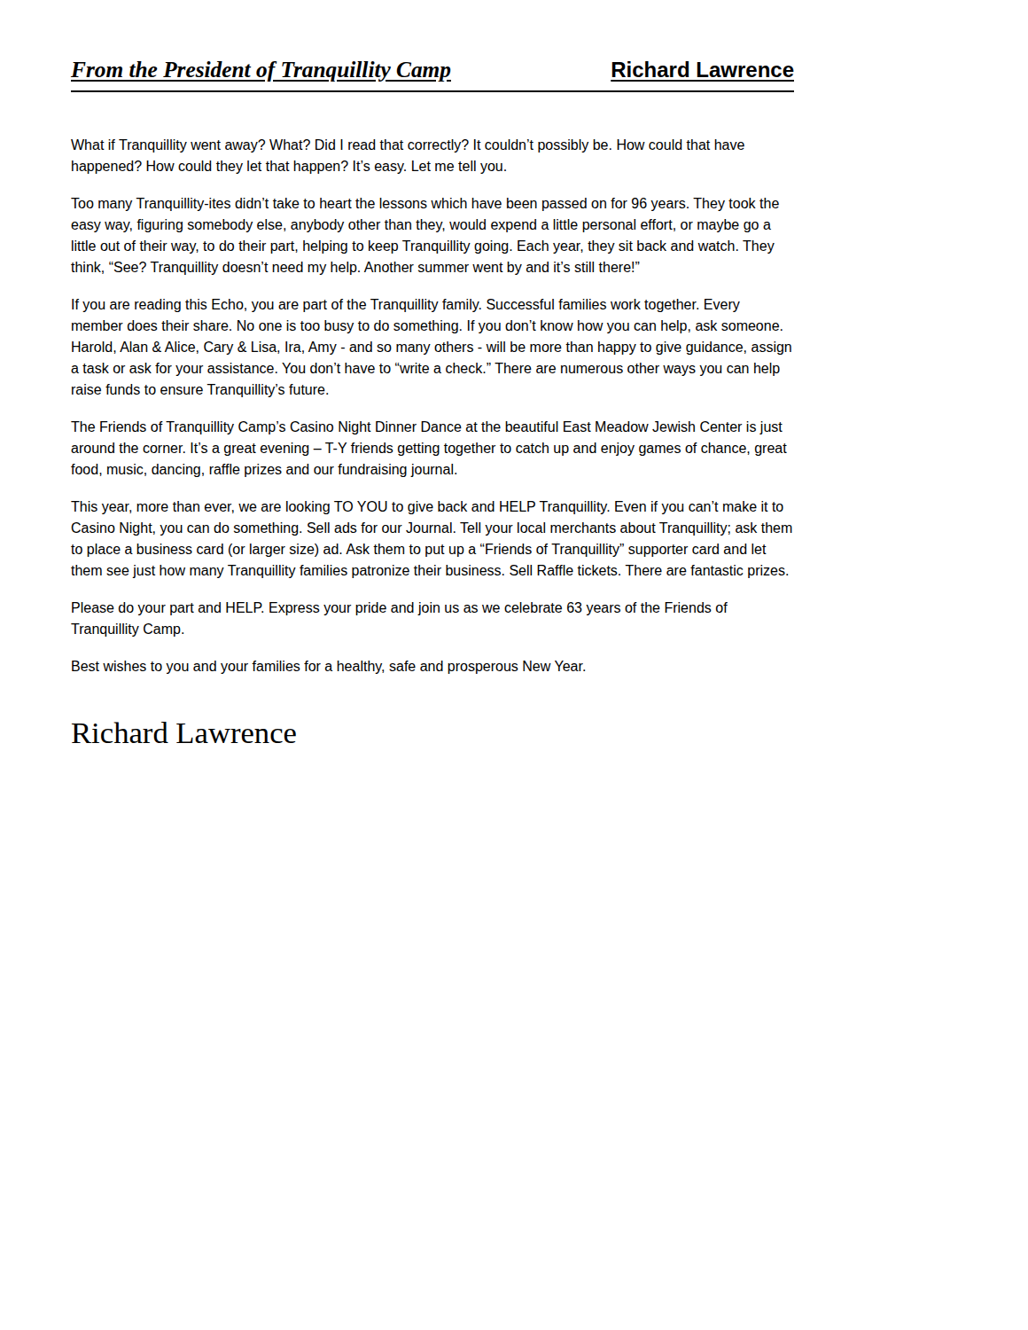From the President of Tranquillity Camp
Richard Lawrence
What if Tranquillity went away? What? Did I read that correctly? It couldn’t possibly be. How could that have happened? How could they let that happen? It’s easy. Let me tell you.
Too many Tranquillity-ites didn’t take to heart the lessons which have been passed on for 96 years. They took the easy way, figuring somebody else, anybody other than they, would expend a little personal effort, or maybe go a little out of their way, to do their part, helping to keep Tranquillity going. Each year, they sit back and watch. They think, “See? Tranquillity doesn’t need my help. Another summer went by and it’s still there!”
If you are reading this Echo, you are part of the Tranquillity family. Successful families work together. Every member does their share. No one is too busy to do something. If you don’t know how you can help, ask someone. Harold, Alan & Alice, Cary & Lisa, Ira, Amy - and so many others - will be more than happy to give guidance, assign a task or ask for your assistance. You don’t have to “write a check.” There are numerous other ways you can help raise funds to ensure Tranquillity’s future.
The Friends of Tranquillity Camp’s Casino Night Dinner Dance at the beautiful East Meadow Jewish Center is just around the corner. It’s a great evening – T-Y friends getting together to catch up and enjoy games of chance, great food, music, dancing, raffle prizes and our fundraising journal.
This year, more than ever, we are looking TO YOU to give back and HELP Tranquillity. Even if you can’t make it to Casino Night, you can do something. Sell ads for our Journal. Tell your local merchants about Tranquillity; ask them to place a business card (or larger size) ad. Ask them to put up a “Friends of Tranquillity” supporter card and let them see just how many Tranquillity families patronize their business. Sell Raffle tickets. There are fantastic prizes.
Please do your part and HELP. Express your pride and join us as we celebrate 63 years of the Friends of Tranquillity Camp.
Best wishes to you and your families for a healthy, safe and prosperous New Year.
Richard Lawrence